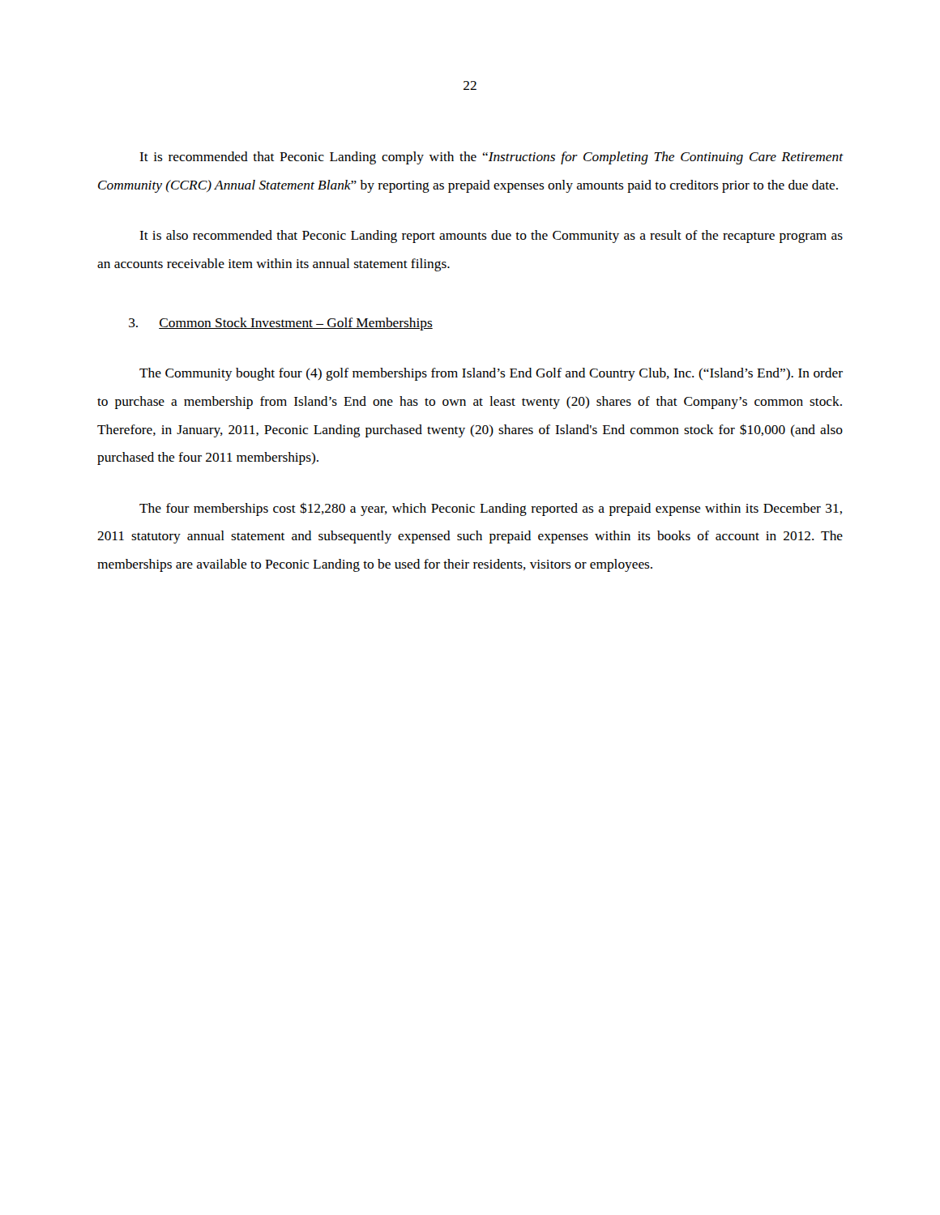22
It is recommended that Peconic Landing comply with the “Instructions for Completing The Continuing Care Retirement Community (CCRC) Annual Statement Blank” by reporting as prepaid expenses only amounts paid to creditors prior to the due date.
It is also recommended that Peconic Landing report amounts due to the Community as a result of the recapture program as an accounts receivable item within its annual statement filings.
3. Common Stock Investment – Golf Memberships
The Community bought four (4) golf memberships from Island’s End Golf and Country Club, Inc. (“Island’s End”). In order to purchase a membership from Island’s End one has to own at least twenty (20) shares of that Company’s common stock. Therefore, in January, 2011, Peconic Landing purchased twenty (20) shares of Island's End common stock for $10,000 (and also purchased the four 2011 memberships).
The four memberships cost $12,280 a year, which Peconic Landing reported as a prepaid expense within its December 31, 2011 statutory annual statement and subsequently expensed such prepaid expenses within its books of account in 2012. The memberships are available to Peconic Landing to be used for their residents, visitors or employees.